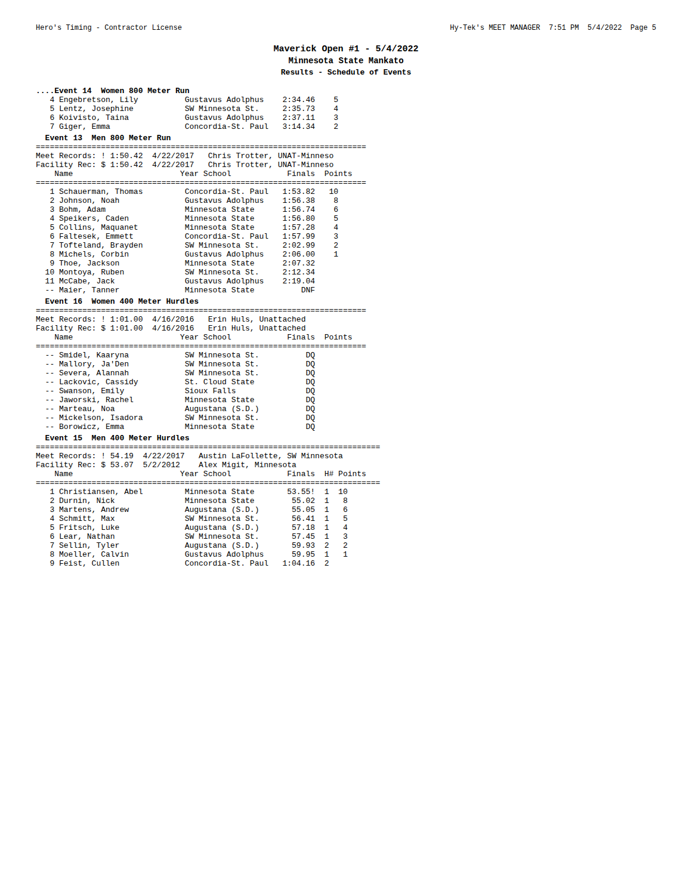Hero's Timing - Contractor License
Hy-Tek's MEET MANAGER 7:51 PM 5/4/2022 Page 5
Maverick Open #1 - 5/4/2022
Minnesota State Mankato
Results - Schedule of Events
....Event 14  Women 800 Meter Run
   4 Engebretson, Lily          Gustavus Adolphus    2:34.46    5
   5 Lentz, Josephine           SW Minnesota St.     2:35.73    4
   6 Koivisto, Taina            Gustavus Adolphus    2:37.11    3
   7 Giger, Emma                Concordia-St. Paul   3:14.34    2
  Event 13  Men 800 Meter Run
=======================================================================
Meet Records: ! 1:50.42  4/22/2017   Chris Trotter, UNAT-Minneso
Facility Rec: $ 1:50.42  4/22/2017   Chris Trotter, UNAT-Minneso
    Name                       Year School            Finals  Points
=======================================================================
   1 Schauerman, Thomas         Concordia-St. Paul   1:53.82   10
   2 Johnson, Noah              Gustavus Adolphus    1:56.38    8
   3 Bohm, Adam                 Minnesota State      1:56.74    6
   4 Speikers, Caden            Minnesota State      1:56.80    5
   5 Collins, Maquanet          Minnesota State      1:57.28    4
   6 Faltesek, Emmett           Concordia-St. Paul   1:57.99    3
   7 Tofteland, Brayden         SW Minnesota St.     2:02.99    2
   8 Michels, Corbin            Gustavus Adolphus    2:06.00    1
   9 Thoe, Jackson              Minnesota State      2:07.32
  10 Montoya, Ruben             SW Minnesota St.     2:12.34
  11 McCabe, Jack               Gustavus Adolphus    2:19.04
  -- Maier, Tanner              Minnesota State          DNF
  Event 16  Women 400 Meter Hurdles
=======================================================================
Meet Records: ! 1:01.00  4/16/2016   Erin Huls, Unattached
Facility Rec: $ 1:01.00  4/16/2016   Erin Huls, Unattached
    Name                       Year School            Finals  Points
=======================================================================
  -- Smidel, Kaaryna            SW Minnesota St.          DQ
  -- Mallory, Ja'Den            SW Minnesota St.          DQ
  -- Severa, Alannah            SW Minnesota St.          DQ
  -- Lackovic, Cassidy          St. Cloud State           DQ
  -- Swanson, Emily             Sioux Falls               DQ
  -- Jaworski, Rachel           Minnesota State           DQ
  -- Marteau, Noa               Augustana (S.D.)          DQ
  -- Mickelson, Isadora         SW Minnesota St.          DQ
  -- Borowicz, Emma             Minnesota State           DQ
  Event 15  Men 400 Meter Hurdles
==========================================================================
Meet Records: ! 54.19  4/22/2017   Austin LaFollette, SW Minnesota
Facility Rec: $ 53.07  5/2/2012    Alex Migit, Minnesota
    Name                       Year School            Finals  H# Points
==========================================================================
   1 Christiansen, Abel         Minnesota State       53.55!  1  10
   2 Durnin, Nick               Minnesota State        55.02  1   8
   3 Martens, Andrew            Augustana (S.D.)       55.05  1   6
   4 Schmitt, Max               SW Minnesota St.       56.41  1   5
   5 Fritsch, Luke              Augustana (S.D.)       57.18  1   4
   6 Lear, Nathan               SW Minnesota St.       57.45  1   3
   7 Sellin, Tyler              Augustana (S.D.)       59.93  2   2
   8 Moeller, Calvin            Gustavus Adolphus      59.95  1   1
   9 Feist, Cullen              Concordia-St. Paul   1:04.16  2